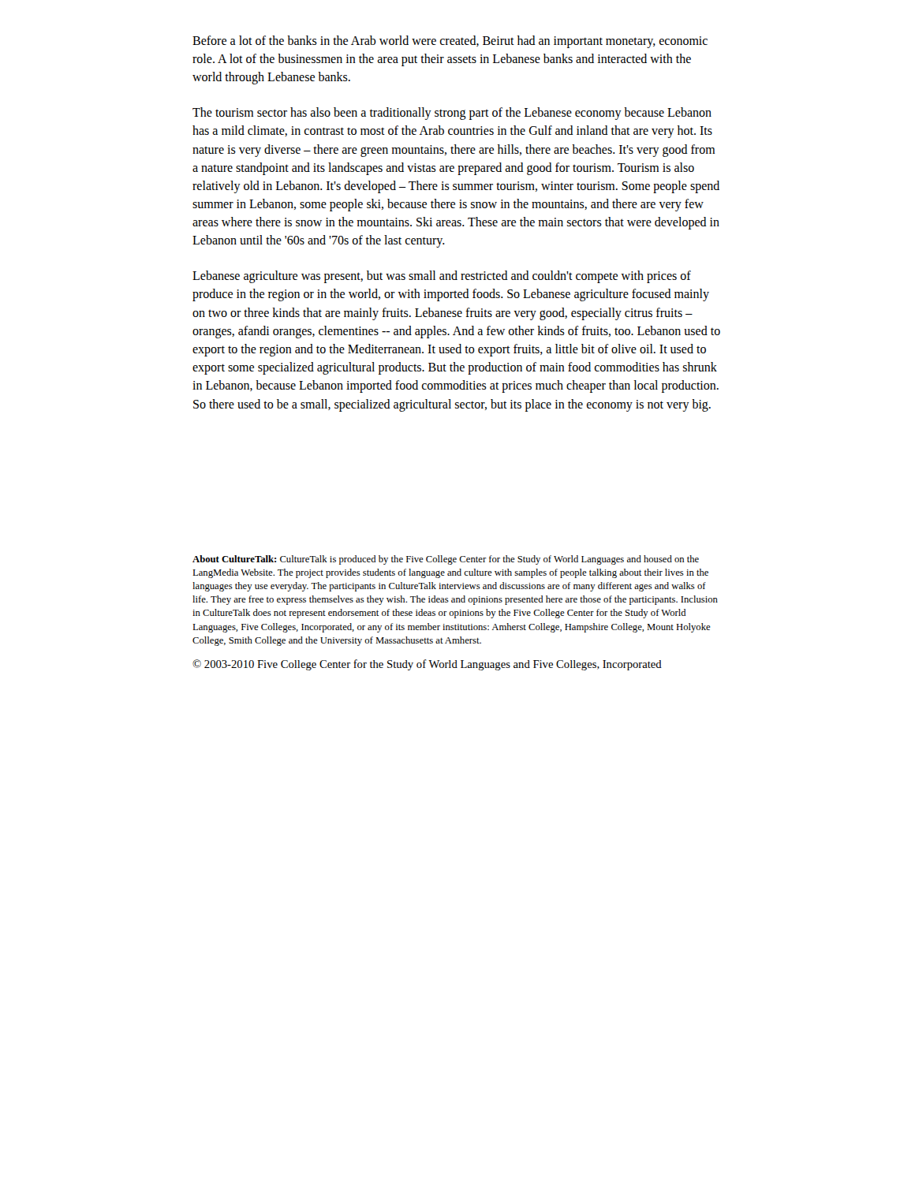Before a lot of the banks in the Arab world were created, Beirut had an important monetary, economic role. A lot of the businessmen in the area put their assets in Lebanese banks and interacted with the world through Lebanese banks.
The tourism sector has also been a traditionally strong part of the Lebanese economy because Lebanon has a mild climate, in contrast to most of the Arab countries in the Gulf and inland that are very hot. Its nature is very diverse – there are green mountains, there are hills, there are beaches. It's very good from a nature standpoint and its landscapes and vistas are prepared and good for tourism. Tourism is also relatively old in Lebanon. It's developed – There is summer tourism, winter tourism. Some people spend summer in Lebanon, some people ski, because there is snow in the mountains, and there are very few areas where there is snow in the mountains. Ski areas. These are the main sectors that were developed in Lebanon until the '60s and '70s of the last century.
Lebanese agriculture was present, but was small and restricted and couldn't compete with prices of produce in the region or in the world, or with imported foods. So Lebanese agriculture focused mainly on two or three kinds that are mainly fruits. Lebanese fruits are very good, especially citrus fruits – oranges, afandi oranges, clementines -- and apples. And a few other kinds of fruits, too. Lebanon used to export to the region and to the Mediterranean. It used to export fruits, a little bit of olive oil. It used to export some specialized agricultural products. But the production of main food commodities has shrunk in Lebanon, because Lebanon imported food commodities at prices much cheaper than local production. So there used to be a small, specialized agricultural sector, but its place in the economy is not very big.
About CultureTalk: CultureTalk is produced by the Five College Center for the Study of World Languages and housed on the LangMedia Website. The project provides students of language and culture with samples of people talking about their lives in the languages they use everyday. The participants in CultureTalk interviews and discussions are of many different ages and walks of life. They are free to express themselves as they wish. The ideas and opinions presented here are those of the participants. Inclusion in CultureTalk does not represent endorsement of these ideas or opinions by the Five College Center for the Study of World Languages, Five Colleges, Incorporated, or any of its member institutions: Amherst College, Hampshire College, Mount Holyoke College, Smith College and the University of Massachusetts at Amherst.
© 2003-2010 Five College Center for the Study of World Languages and Five Colleges, Incorporated